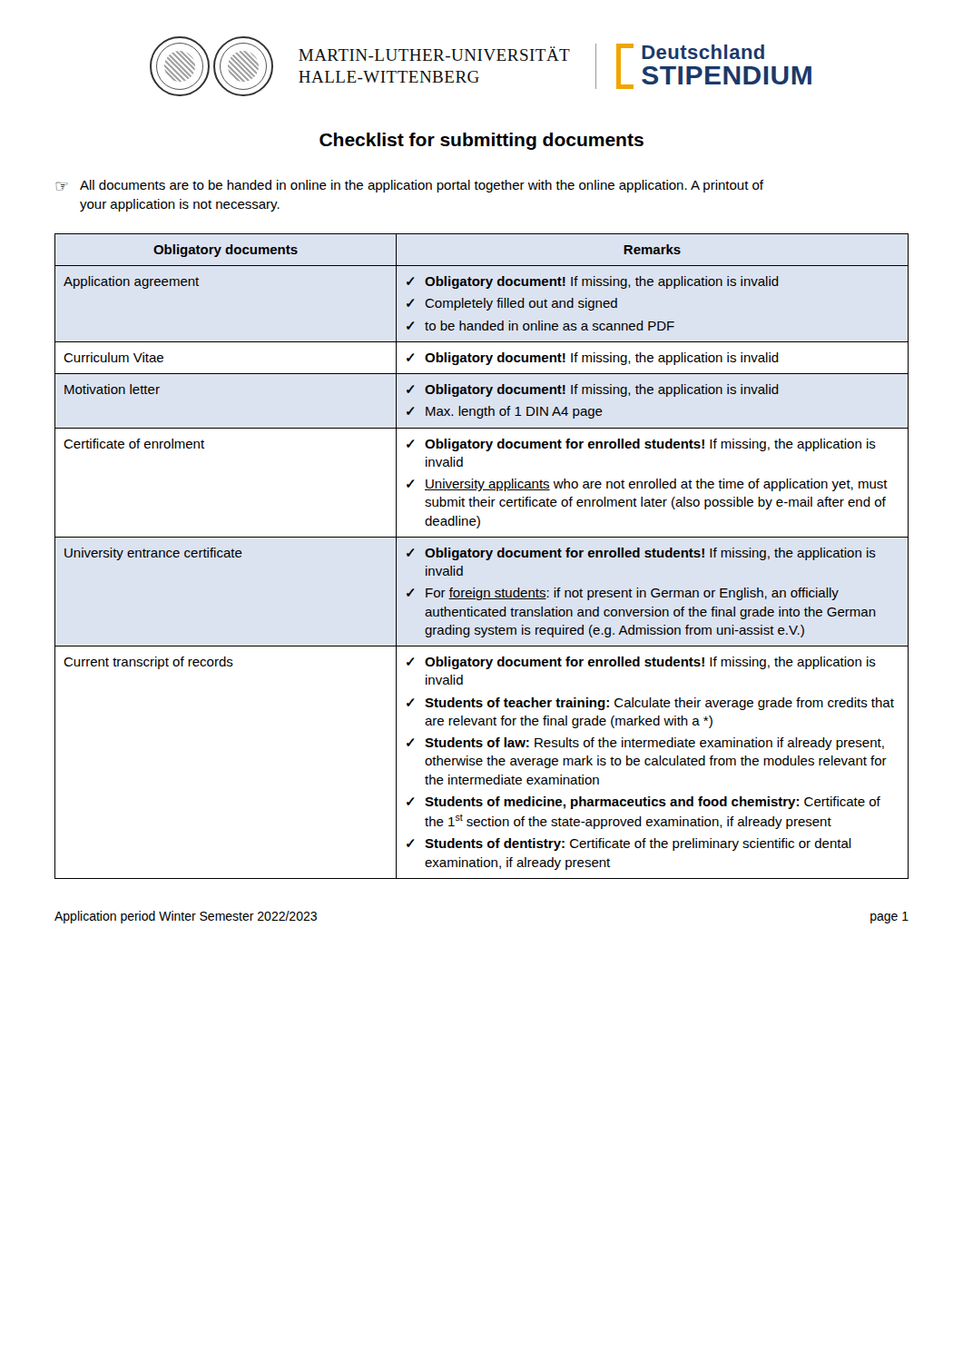MARTIN-LUTHER-UNIVERSITÄT HALLE-WITTENBERG
Deutschland STIPENDIUM
Checklist for submitting documents
☞
All documents are to be handed in online in the application portal together with the online application. A printout of your application is not necessary.
| Obligatory documents | Remarks |
| --- | --- |
| Application agreement | Obligatory document! If missing, the application is invalid Completely filled out and signed to be handed in online as a scanned PDF |
| Curriculum Vitae | Obligatory document! If missing, the application is invalid |
| Motivation letter | Obligatory document! If missing, the application is invalid Max. length of 1 DIN A4 page |
| Certificate of enrolment | Obligatory document for enrolled students! If missing, the application is invalid University applicants who are not enrolled at the time of application yet, must submit their certificate of enrolment later (also possible by e-mail after end of deadline) |
| University entrance certificate | Obligatory document for enrolled students! If missing, the application is invalid For foreign students : if not present in German or English, an officially authenticated translation and conversion of the final grade into the German grading system is required (e.g. Admission from uni-assist e.V.) |
| Current transcript of records | Obligatory document for enrolled students! If missing, the application is invalid Students of teacher training: Calculate their average grade from credits that are relevant for the final grade (marked with a *) Students of law: Results of the intermediate examination if already present, otherwise the average mark is to be calculated from the modules relevant for the intermediate examination Students of medicine, pharmaceutics and food chemistry: Certificate of the 1 st section of the state-approved examination, if already present Students of dentistry: Certificate of the preliminary scientific or dental examination, if already present |
Application period Winter Semester 2022/2023
page 1